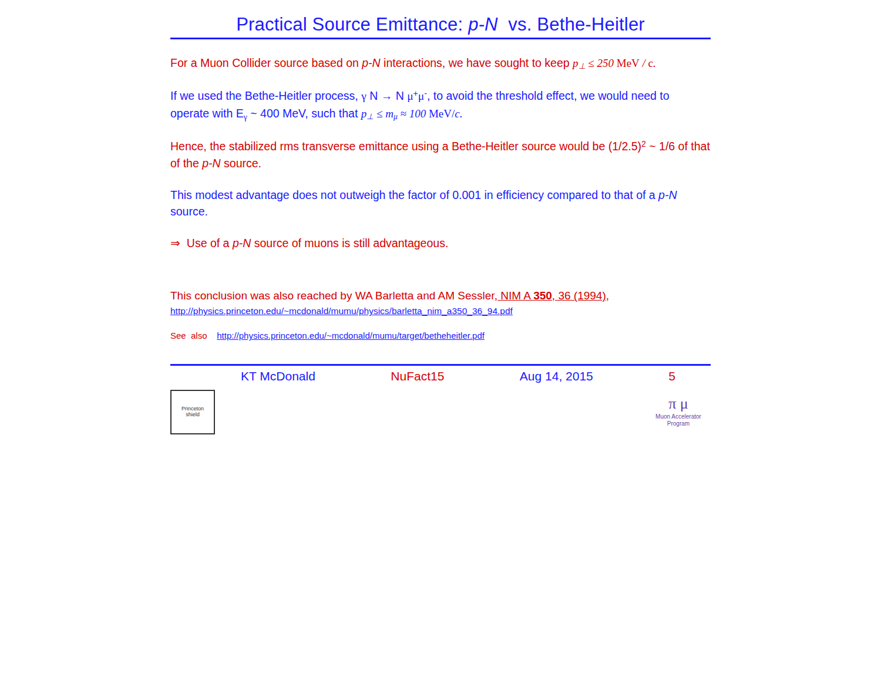Practical Source Emittance: p-N vs. Bethe-Heitler
For a Muon Collider source based on p-N interactions, we have sought to keep p⊥ ≤ 250 MeV / c.
If we used the Bethe-Heitler process, γ N → N μ+μ-, to avoid the threshold effect, we would need to operate with Eγ ~ 400 MeV, such that p⊥ ≤ mμ ≈ 100 MeV/c.
Hence, the stabilized rms transverse emittance using a Bethe-Heitler source would be (1/2.5)2 ~ 1/6 of that of the p-N source.
This modest advantage does not outweigh the factor of 0.001 in efficiency compared to that of a p-N source.
⇒ Use of a p-N source of muons is still advantageous.
This conclusion was also reached by WA Barletta and AM Sessler, NIM A 350, 36 (1994),
http://physics.princeton.edu/~mcdonald/mumu/physics/barletta_nim_a350_36_94.pdf
See also http://physics.princeton.edu/~mcdonald/mumu/target/betheheitler.pdf
KT McDonald NuFact15 Aug 14, 2015 5
Princeton
shield
π μ Muon Accelerator
Program